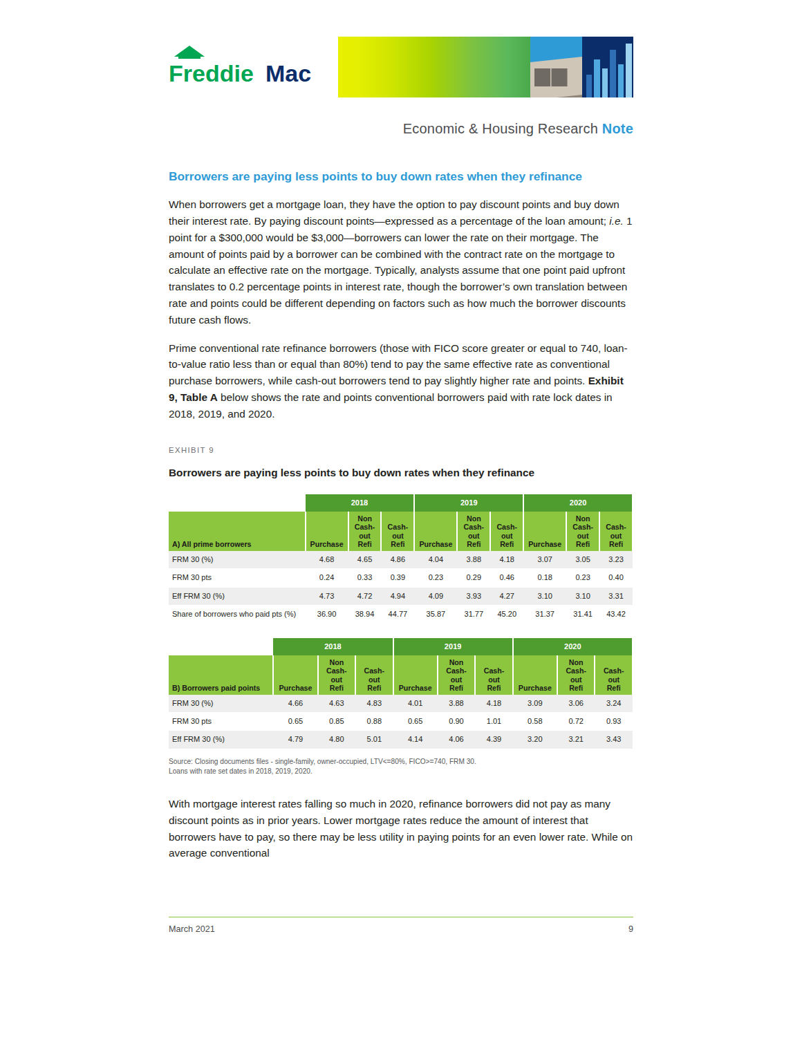Freddie Mac
Economic & Housing Research Note
Borrowers are paying less points to buy down rates when they refinance
When borrowers get a mortgage loan, they have the option to pay discount points and buy down their interest rate. By paying discount points—expressed as a percentage of the loan amount; i.e. 1 point for a $300,000 would be $3,000—borrowers can lower the rate on their mortgage. The amount of points paid by a borrower can be combined with the contract rate on the mortgage to calculate an effective rate on the mortgage. Typically, analysts assume that one point paid upfront translates to 0.2 percentage points in interest rate, though the borrower’s own translation between rate and points could be different depending on factors such as how much the borrower discounts future cash flows.
Prime conventional rate refinance borrowers (those with FICO score greater or equal to 740, loan-to-value ratio less than or equal than 80%) tend to pay the same effective rate as conventional purchase borrowers, while cash-out borrowers tend to pay slightly higher rate and points. Exhibit 9, Table A below shows the rate and points conventional borrowers paid with rate lock dates in 2018, 2019, and 2020.
EXHIBIT 9
Borrowers are paying less points to buy down rates when they refinance
| | 2018 | 2019 | 2020 |
| --- | --- | --- | --- |
| A) All prime borrowers | Purchase | Non Cash-out Refi | Cash-out Refi | Purchase | Non Cash-out Refi | Cash-out Refi | Purchase | Non Cash-out Refi | Cash-out Refi |
| FRM 30 (%) | 4.68 | 4.65 | 4.86 | 4.04 | 3.88 | 4.18 | 3.07 | 3.05 | 3.23 |
| FRM 30 pts | 0.24 | 0.33 | 0.39 | 0.23 | 0.29 | 0.46 | 0.18 | 0.23 | 0.40 |
| Eff FRM 30 (%) | 4.73 | 4.72 | 4.94 | 4.09 | 3.93 | 4.27 | 3.10 | 3.10 | 3.31 |
| Share of borrowers who paid pts (%) | 36.90 | 38.94 | 44.77 | 35.87 | 31.77 | 45.20 | 31.37 | 31.41 | 43.42 |
| | 2018 | 2019 | 2020 |
| --- | --- | --- | --- |
| B) Borrowers paid points | Purchase | Non Cash-out Refi | Cash-out Refi | Purchase | Non Cash-out Refi | Cash-out Refi | Purchase | Non Cash-out Refi | Cash-out Refi |
| FRM 30 (%) | 4.66 | 4.63 | 4.83 | 4.01 | 3.88 | 4.18 | 3.09 | 3.06 | 3.24 |
| FRM 30 pts | 0.65 | 0.85 | 0.88 | 0.65 | 0.90 | 1.01 | 0.58 | 0.72 | 0.93 |
| Eff FRM 30 (%) | 4.79 | 4.80 | 5.01 | 4.14 | 4.06 | 4.39 | 3.20 | 3.21 | 3.43 |
Source: Closing documents files - single-family, owner-occupied, LTV<=80%, FICO>=740, FRM 30.
Loans with rate set dates in 2018, 2019, 2020.
With mortgage interest rates falling so much in 2020, refinance borrowers did not pay as many discount points as in prior years. Lower mortgage rates reduce the amount of interest that borrowers have to pay, so there may be less utility in paying points for an even lower rate. While on average conventional
March 2021
9